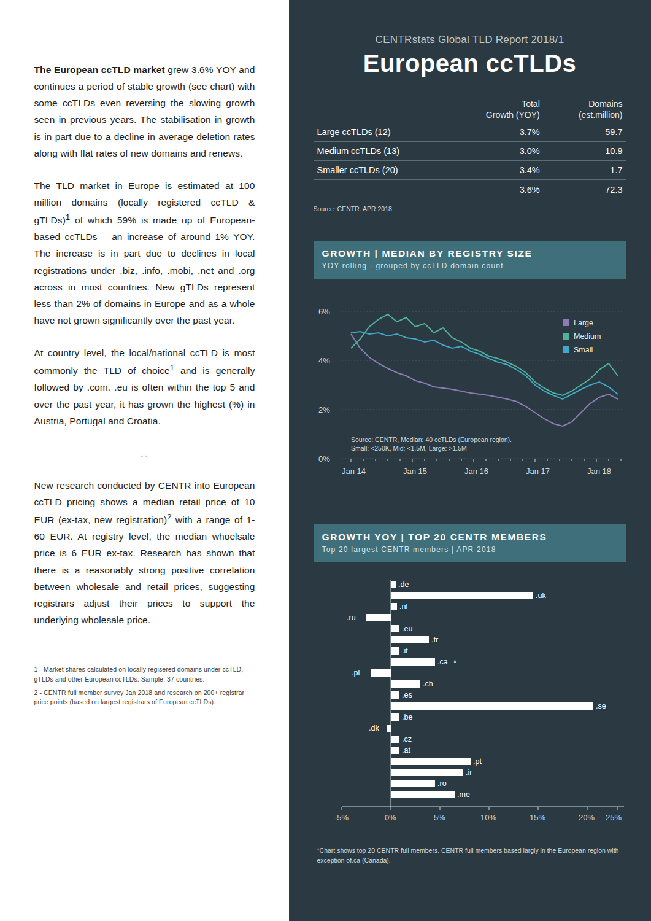The European ccTLD market grew 3.6% YOY and continues a period of stable growth (see chart) with some ccTLDs even reversing the slowing growth seen in previous years. The stabilisation in growth is in part due to a decline in average deletion rates along with flat rates of new domains and renews.
The TLD market in Europe is estimated at 100 million domains (locally registered ccTLD & gTLDs)1 of which 59% is made up of European-based ccTLDs – an increase of around 1% YOY. The increase is in part due to declines in local registrations under .biz, .info, .mobi, .net and .org across in most countries. New gTLDs represent less than 2% of domains in Europe and as a whole have not grown significantly over the past year.
At country level, the local/national ccTLD is most commonly the TLD of choice1 and is generally followed by .com. .eu is often within the top 5 and over the past year, it has grown the highest (%) in Austria, Portugal and Croatia.
--
New research conducted by CENTR into European ccTLD pricing shows a median retail price of 10 EUR (ex-tax, new registration)2 with a range of 1-60 EUR. At registry level, the median whoelsale price is 6 EUR ex-tax. Research has shown that there is a reasonably strong positive correlation between wholesale and retail prices, suggesting registrars adjust their prices to support the underlying wholesale price.
1 - Market shares calculated on locally regisered domains under ccTLD, gTLDs and other European ccTLDs. Sample: 37 countries.
2 - CENTR full member survey Jan 2018 and research on 200+ registrar price points (based on largest registrars of European ccTLDs).
CENTRstats Global TLD Report 2018/1
European ccTLDs
| | Total Growth (YOY) | Domains (est.million) |
| --- | --- | --- |
| Large ccTLDs (12) | 3.7% | 59.7 |
| Medium ccTLDs (13) | 3.0% | 10.9 |
| Smaller ccTLDs (20) | 3.4% | 1.7 |
| | 3.6% | 72.3 |
Source: CENTR. APR 2018.
Growth | Median by Registry Size
YOY rolling - grouped by ccTLD domain count
6% 4% 2% 0% Jan 14 Jan 15 Jan 16 Jan 17 Jan 18 Large Medium Small Source: CENTR, Median: 40 ccTLDs (European region). Small: <250K, Mid: <1.5M, Large: >1.5M
Growth YOY | Top 20 CENTR Members
Top 20 largest CENTR members | APR 2018
-5% 0% 5% 10% 15% 20% 25% .de ~0.5% .de .uk .nl .ru -2.5% .ru .eu .fr .it .ca * .pl .ch .es .se .be .dk .cz .at .pt .ir .ro .me
*Chart shows top 20 CENTR full members. CENTR full members based largly in the European region with exception of.ca (Canada).